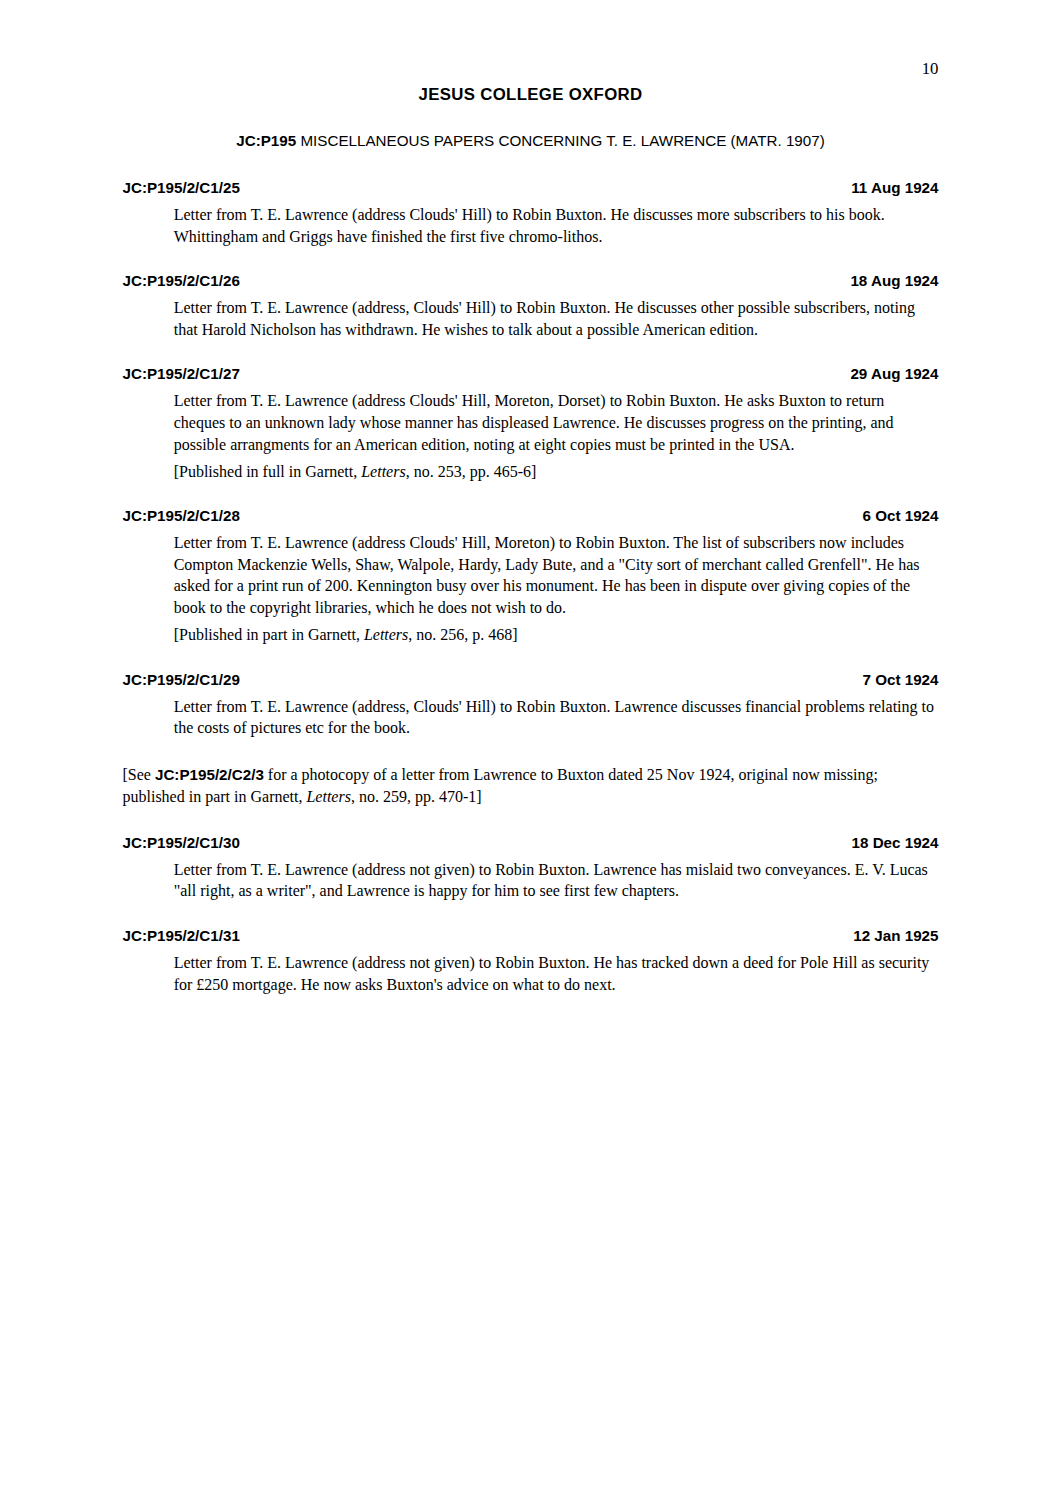10
JESUS COLLEGE OXFORD
JC:P195 MISCELLANEOUS PAPERS CONCERNING T. E. LAWRENCE (MATR. 1907)
JC:P195/2/C1/25 11 Aug 1924
Letter from T. E. Lawrence (address Clouds' Hill) to Robin Buxton. He discusses more subscribers to his book. Whittingham and Griggs have finished the first five chromo-lithos.
JC:P195/2/C1/26 18 Aug 1924
Letter from T. E. Lawrence (address, Clouds' Hill) to Robin Buxton. He discusses other possible subscribers, noting that Harold Nicholson has withdrawn. He wishes to talk about a possible American edition.
JC:P195/2/C1/27 29 Aug 1924
Letter from T. E. Lawrence (address Clouds' Hill, Moreton, Dorset) to Robin Buxton. He asks Buxton to return cheques to an unknown lady whose manner has displeased Lawrence. He discusses progress on the printing, and possible arrangments for an American edition, noting at eight copies must be printed in the USA.
[Published in full in Garnett, Letters, no. 253, pp. 465-6]
JC:P195/2/C1/28 6 Oct 1924
Letter from T. E. Lawrence (address Clouds' Hill, Moreton) to Robin Buxton. The list of subscribers now includes Compton Mackenzie Wells, Shaw, Walpole, Hardy, Lady Bute, and a "City sort of merchant called Grenfell". He has asked for a print run of 200. Kennington busy over his monument. He has been in dispute over giving copies of the book to the copyright libraries, which he does not wish to do.
[Published in part in Garnett, Letters, no. 256, p. 468]
JC:P195/2/C1/29 7 Oct 1924
Letter from T. E. Lawrence (address, Clouds' Hill) to Robin Buxton. Lawrence discusses financial problems relating to the costs of pictures etc for the book.
[See JC:P195/2/C2/3 for a photocopy of a letter from Lawrence to Buxton dated 25 Nov 1924, original now missing; published in part in Garnett, Letters, no. 259, pp. 470-1]
JC:P195/2/C1/30 18 Dec 1924
Letter from T. E. Lawrence (address not given) to Robin Buxton. Lawrence has mislaid two conveyances. E. V. Lucas "all right, as a writer", and Lawrence is happy for him to see first few chapters.
JC:P195/2/C1/31 12 Jan 1925
Letter from T. E. Lawrence (address not given) to Robin Buxton. He has tracked down a deed for Pole Hill as security for £250 mortgage. He now asks Buxton's advice on what to do next.